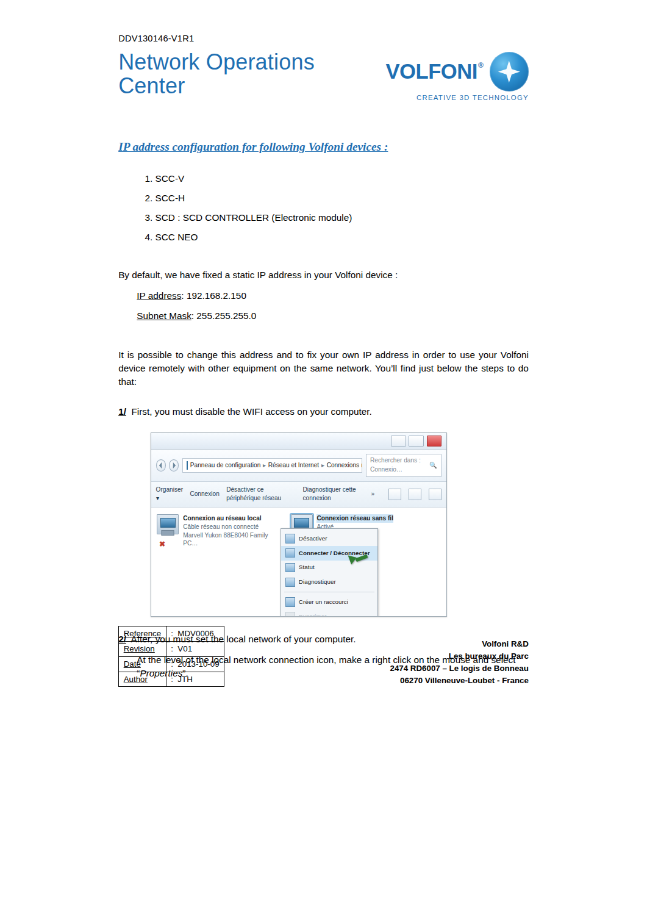DDV130146-V1R1
Network Operations Center
VOLFONI®
Creative 3D Technology
IP address configuration for following Volfoni devices :
SCC-V
SCC-H
SCD : SCD CONTROLLER (Electronic module)
SCC NEO
By default, we have fixed a static IP address in your Volfoni device :
IP address: 192.168.2.150
Subnet Mask: 255.255.255.0
It is possible to change this address and to fix your own IP address in order to use your Volfoni device remotely with other equipment on the same network. You’ll find just below the steps to do that:
1/ First, you must disable the WIFI access on your computer.
Panneau de configuration▸ Réseau et Internet▸ Connexions réseau▸ ▾ Rechercher dans : Connexio…🔍
Organiser ▾ Connexion Désactiver ce périphérique réseau Diagnostiquer cette connexion »
Connexion au réseau local
Câble réseau non connecté
Marvell Yukon 88E8040 Family PC…
✖
Connexion réseau sans fil
Activé
Int…
Désactiver
Connecter / Déconnecter
Statut
Diagnostiquer
Créer un raccourci
Supprimer
Renommer
Propriétés
2/ After, you must set the local network of your computer.
At the level of the local network connection icon, make a right click on the mouse and select “Properties”.
| Reference | : MDV0006 |
| Revision | : V01 |
| Date | : 2013-10-09 |
| Author | : JTH |
Volfoni R&D
Les bureaux du Parc
2474 RD6007 – Le logis de Bonneau
06270 Villeneuve-Loubet - France